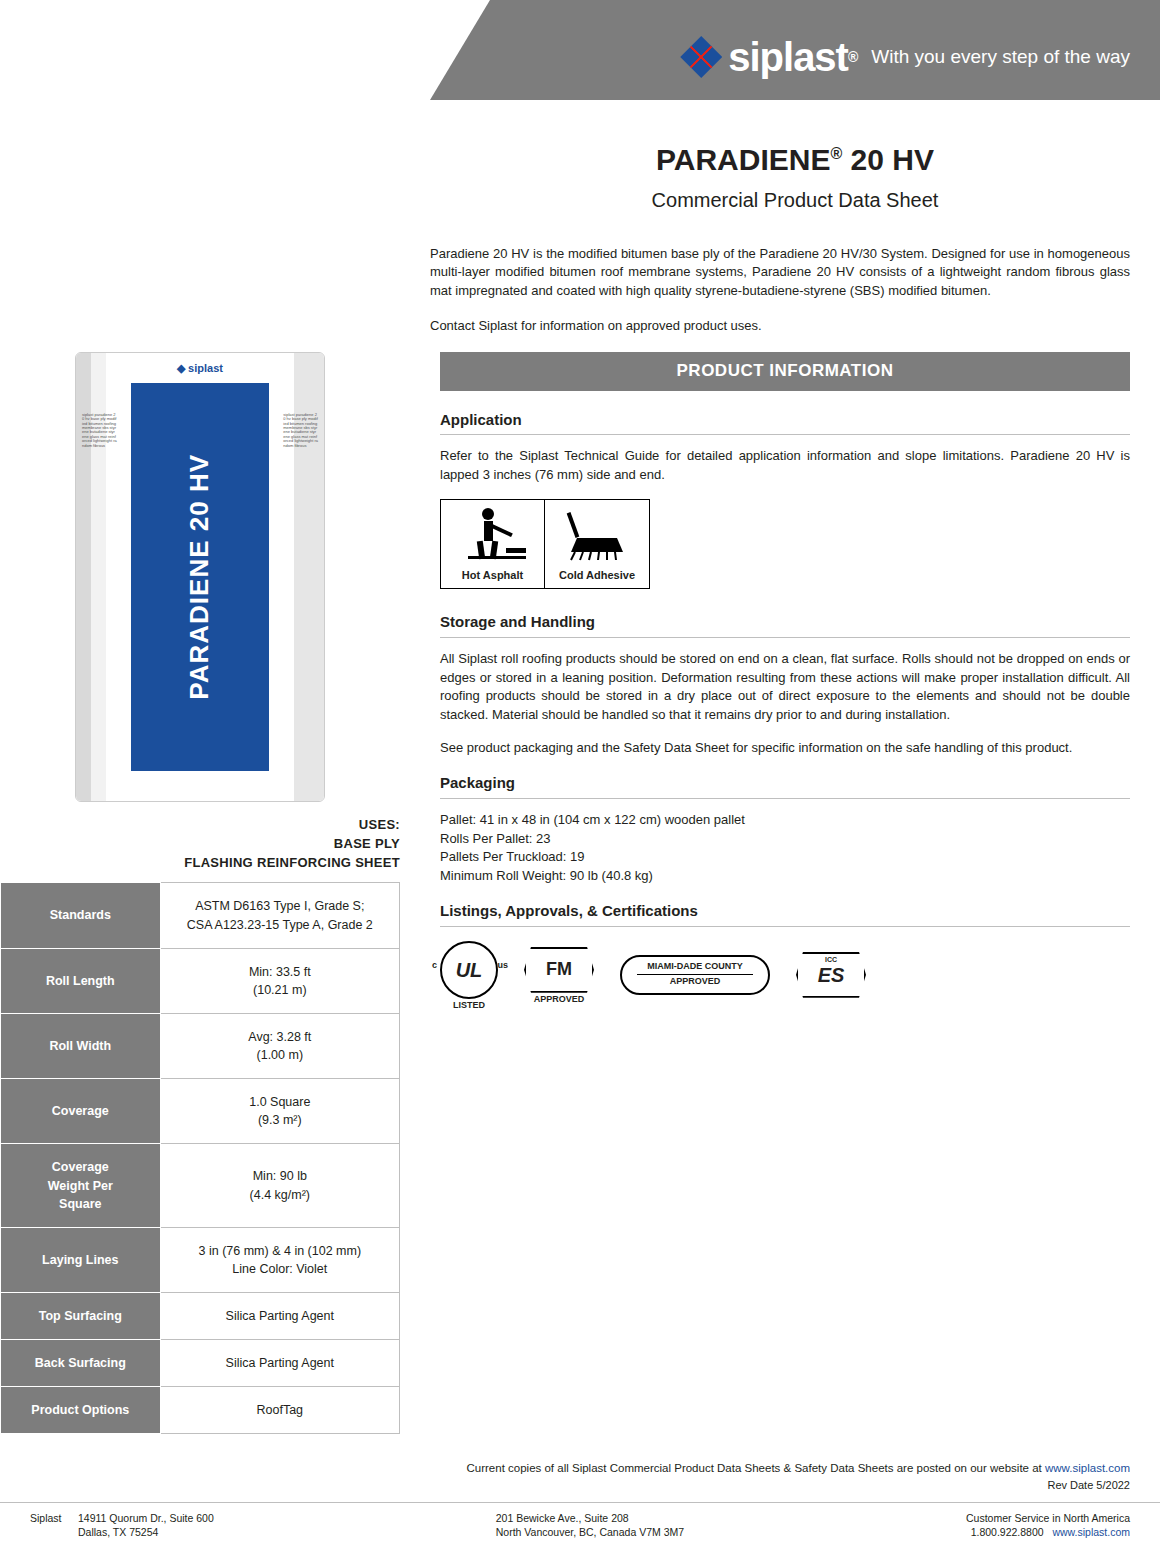siplast®
With you every step of the way
PARADIENE® 20 HV
Commercial Product Data Sheet
Paradiene 20 HV is the modified bitumen base ply of the Paradiene 20 HV/30 System. Designed for use in homogeneous multi-layer modified bitumen roof membrane systems, Paradiene 20 HV consists of a lightweight random fibrous glass mat impregnated and coated with high quality styrene-butadiene-styrene (SBS) modified bitumen.
Contact Siplast for information on approved product uses.
◆ siplast
▲ Pour toute fonction arrêtez ▲
Surface d'installation bitumineuse au feu
ou toute coupe bien
Pour Membrane Sur Toiture : 90 lb (40.8 kg)
Minimum : 33.5 ft (10.21 m)
Avg: 3.28 ft (1.00 m)
Couverture : 1.0 sq (9.3 m²)
▲ Do Not Subject ▲
Material Standards
American Society for Testing
and Materials
ASTM D6163 Type I, Grade S
CSA A123.23-15 Type A, Grade 2
Surface No Cumulative
Silica Parting Agent
Dimensions
33.5 ft x 3.28 ft (10.21 m x 1.00 m)
Surface No Cumulative
1.0 m² = 1 square
siplast paradiene 20 hv base ply modified bitumen roofing membrane sbs styrene butadiene styrene glass mat reinforced lightweight random fibrous
siplast paradiene 20 hv base ply modified bitumen roofing membrane sbs styrene butadiene styrene glass mat reinforced lightweight random fibrous
PARADIENE 20 HV
USES:
BASE PLY
FLASHING REINFORCING SHEET
| Standards | ASTM D6163 Type I, Grade S; CSA A123.23-15 Type A, Grade 2 |
| Roll Length | Min: 33.5 ft (10.21 m) |
| Roll Width | Avg: 3.28 ft (1.00 m) |
| Coverage | 1.0 Square (9.3 m²) |
| Coverage Weight Per Square | Min: 90 lb (4.4 kg/m²) |
| Laying Lines | 3 in (76 mm) & 4 in (102 mm) Line Color: Violet |
| Top Surfacing | Silica Parting Agent |
| Back Surfacing | Silica Parting Agent |
| Product Options | RoofTag |
PRODUCT INFORMATION
Application
Refer to the Siplast Technical Guide for detailed application information and slope limitations. Paradiene 20 HV is lapped 3 inches (76 mm) side and end.
Hot Asphalt
Cold Adhesive
Storage and Handling
All Siplast roll roofing products should be stored on end on a clean, flat surface. Rolls should not be dropped on ends or edges or stored in a leaning position. Deformation resulting from these actions will make proper installation difficult. All roofing products should be stored in a dry place out of direct exposure to the elements and should not be double stacked. Material should be handled so that it remains dry prior to and during installation.
See product packaging and the Safety Data Sheet for specific information on the safe handling of this product.
Packaging
Pallet: 41 in x 48 in (104 cm x 122 cm) wooden pallet
Rolls Per Pallet: 23
Pallets Per Truckload: 19
Minimum Roll Weight: 90 lb (40.8 kg)
Listings, Approvals, & Certifications
c ULus
LISTED
FM
APPROVED
MIAMI-DADE COUNTY APPROVED
ICCES
Current copies of all Siplast Commercial Product Data Sheets & Safety Data Sheets are posted on our website at www.siplast.com
Rev Date 5/2022
Siplast14911 Quorum Dr., Suite 600
Dallas, TX 75254
201 Bewicke Ave., Suite 208
North Vancouver, BC, Canada V7M 3M7
Customer Service in North America
1.800.922.8800 www.siplast.com